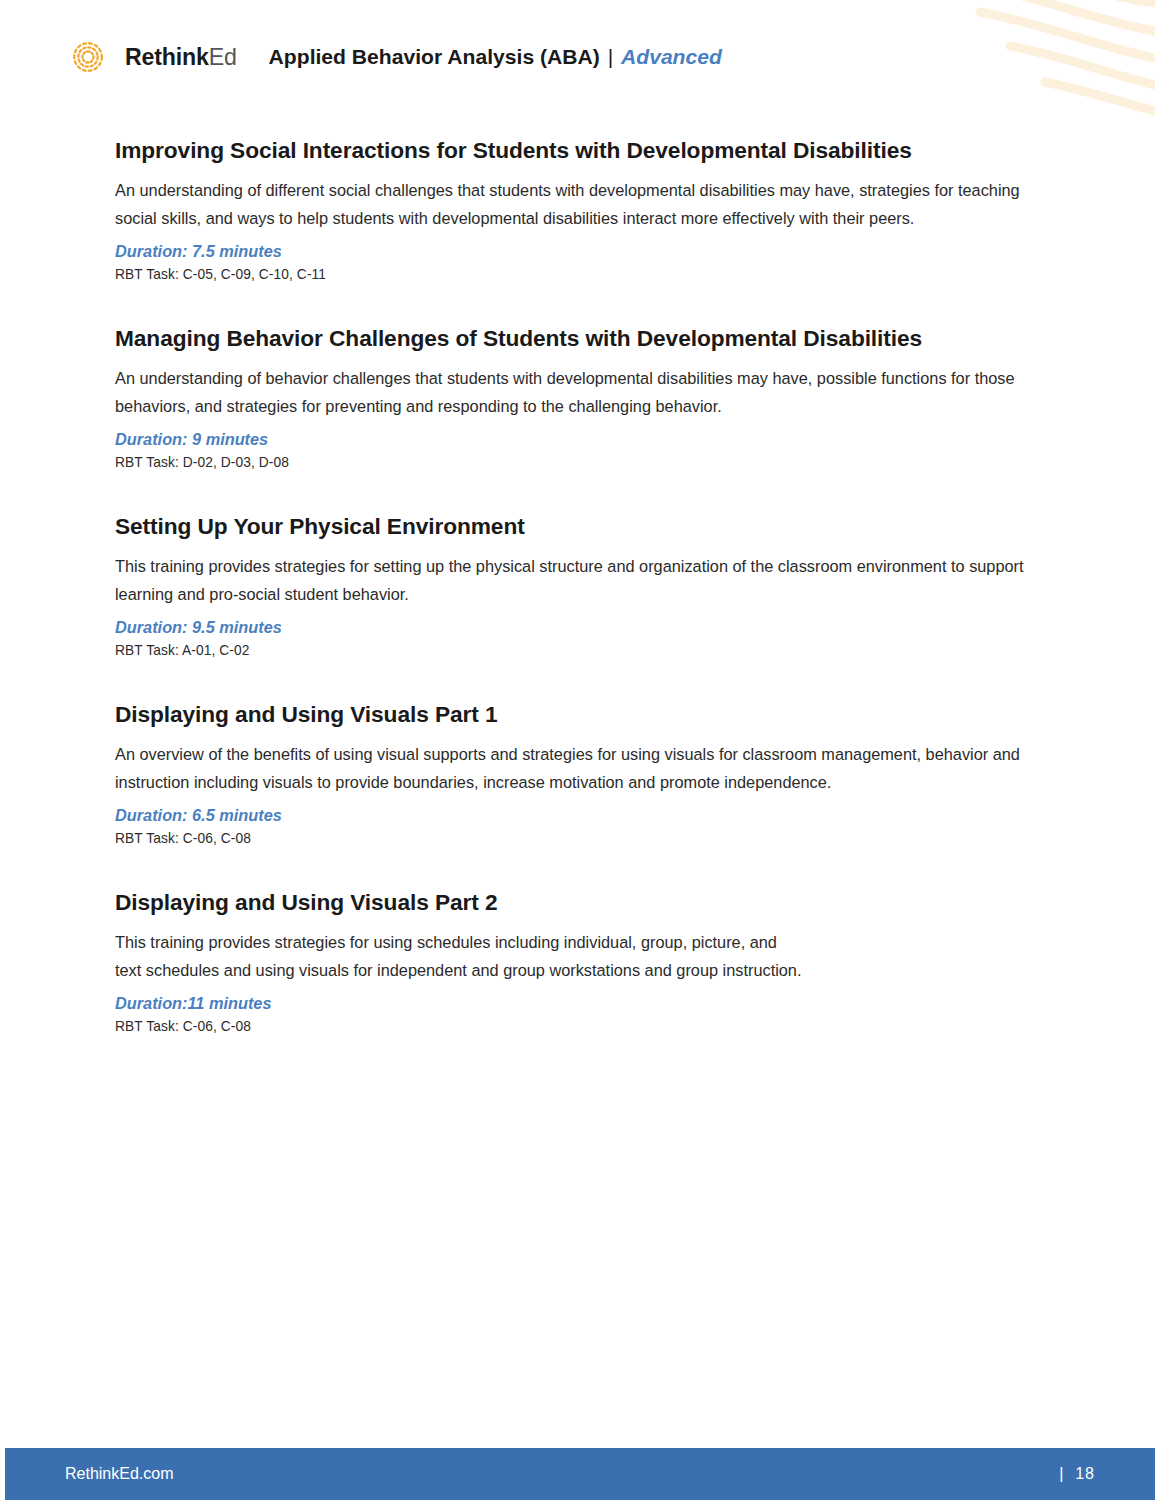RethinkEd
Applied Behavior Analysis (ABA) | Advanced
Improving Social Interactions for Students with Developmental Disabilities
An understanding of different social challenges that students with developmental disabilities may have, strategies for teaching social skills, and ways to help students with developmental disabilities interact more effectively with their peers.
Duration: 7.5 minutes
RBT Task: C-05, C-09, C-10, C-11
Managing Behavior Challenges of Students with Developmental Disabilities
An understanding of behavior challenges that students with developmental disabilities may have, possible functions for those behaviors, and strategies for preventing and responding to the challenging behavior.
Duration: 9 minutes
RBT Task: D-02, D-03, D-08
Setting Up Your Physical Environment
This training provides strategies for setting up the physical structure and organization of the classroom environment to support learning and pro-social student behavior.
Duration: 9.5 minutes
RBT Task: A-01, C-02
Displaying and Using Visuals Part 1
An overview of the benefits of using visual supports and strategies for using visuals for classroom management, behavior and instruction including visuals to provide boundaries, increase motivation and promote independence.
Duration: 6.5 minutes
RBT Task: C-06, C-08
Displaying and Using Visuals Part 2
This training provides strategies for using schedules including individual, group, picture, and
text schedules and using visuals for independent and group workstations and group instruction.
Duration:11 minutes
RBT Task: C-06, C-08
RethinkEd.com | 18